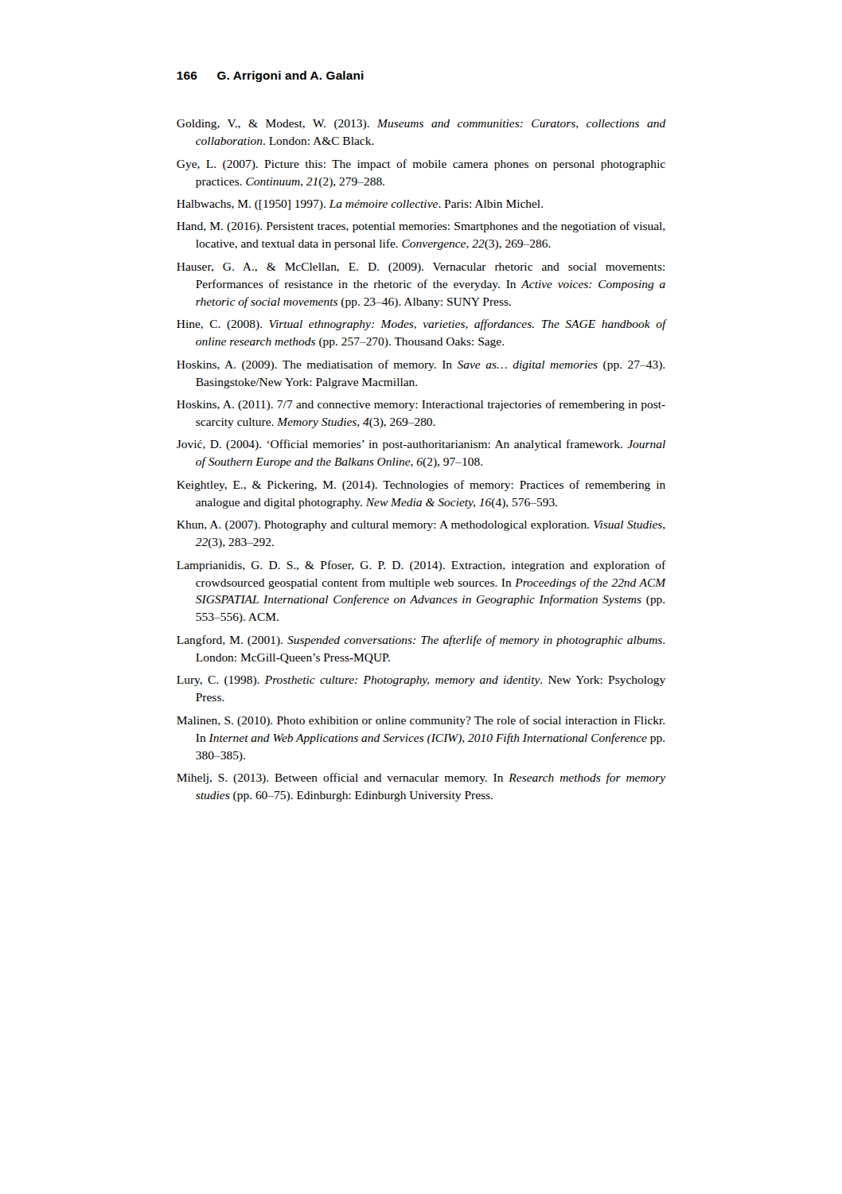166 G. Arrigoni and A. Galani
Golding, V., & Modest, W. (2013). Museums and communities: Curators, collections and collaboration. London: A&C Black.
Gye, L. (2007). Picture this: The impact of mobile camera phones on personal photographic practices. Continuum, 21(2), 279–288.
Halbwachs, M. ([1950] 1997). La mémoire collective. Paris: Albin Michel.
Hand, M. (2016). Persistent traces, potential memories: Smartphones and the negotiation of visual, locative, and textual data in personal life. Convergence, 22(3), 269–286.
Hauser, G. A., & McClellan, E. D. (2009). Vernacular rhetoric and social movements: Performances of resistance in the rhetoric of the everyday. In Active voices: Composing a rhetoric of social movements (pp. 23–46). Albany: SUNY Press.
Hine, C. (2008). Virtual ethnography: Modes, varieties, affordances. The SAGE handbook of online research methods (pp. 257–270). Thousand Oaks: Sage.
Hoskins, A. (2009). The mediatisation of memory. In Save as… digital memories (pp. 27–43). Basingstoke/New York: Palgrave Macmillan.
Hoskins, A. (2011). 7/7 and connective memory: Interactional trajectories of remembering in post-scarcity culture. Memory Studies, 4(3), 269–280.
Jović, D. (2004). ‘Official memories’ in post-authoritarianism: An analytical framework. Journal of Southern Europe and the Balkans Online, 6(2), 97–108.
Keightley, E., & Pickering, M. (2014). Technologies of memory: Practices of remembering in analogue and digital photography. New Media & Society, 16(4), 576–593.
Khun, A. (2007). Photography and cultural memory: A methodological exploration. Visual Studies, 22(3), 283–292.
Lamprianidis, G. D. S., & Pfoser, G. P. D. (2014). Extraction, integration and exploration of crowdsourced geospatial content from multiple web sources. In Proceedings of the 22nd ACM SIGSPATIAL International Conference on Advances in Geographic Information Systems (pp. 553–556). ACM.
Langford, M. (2001). Suspended conversations: The afterlife of memory in photographic albums. London: McGill-Queen’s Press-MQUP.
Lury, C. (1998). Prosthetic culture: Photography, memory and identity. New York: Psychology Press.
Malinen, S. (2010). Photo exhibition or online community? The role of social interaction in Flickr. In Internet and Web Applications and Services (ICIW), 2010 Fifth International Conference pp. 380–385).
Mihelj, S. (2013). Between official and vernacular memory. In Research methods for memory studies (pp. 60–75). Edinburgh: Edinburgh University Press.